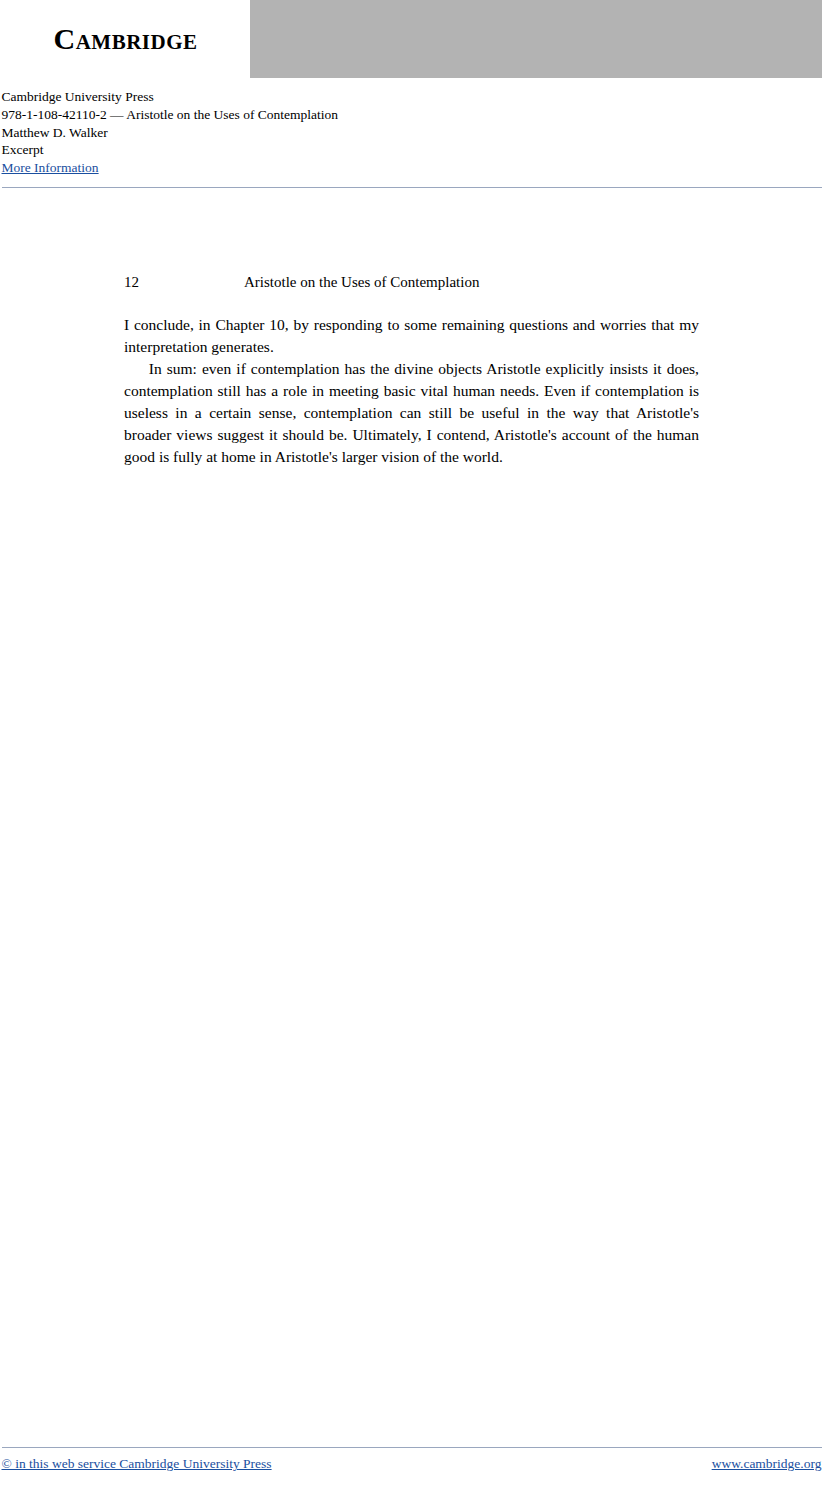Cambridge
Cambridge University Press
978-1-108-42110-2 — Aristotle on the Uses of Contemplation
Matthew D. Walker
Excerpt
More Information
12 Aristotle on the Uses of Contemplation
I conclude, in Chapter 10, by responding to some remaining questions and worries that my interpretation generates.
In sum: even if contemplation has the divine objects Aristotle explicitly insists it does, contemplation still has a role in meeting basic vital human needs. Even if contemplation is useless in a certain sense, contemplation can still be useful in the way that Aristotle's broader views suggest it should be. Ultimately, I contend, Aristotle's account of the human good is fully at home in Aristotle's larger vision of the world.
© in this web service Cambridge University Press
www.cambridge.org